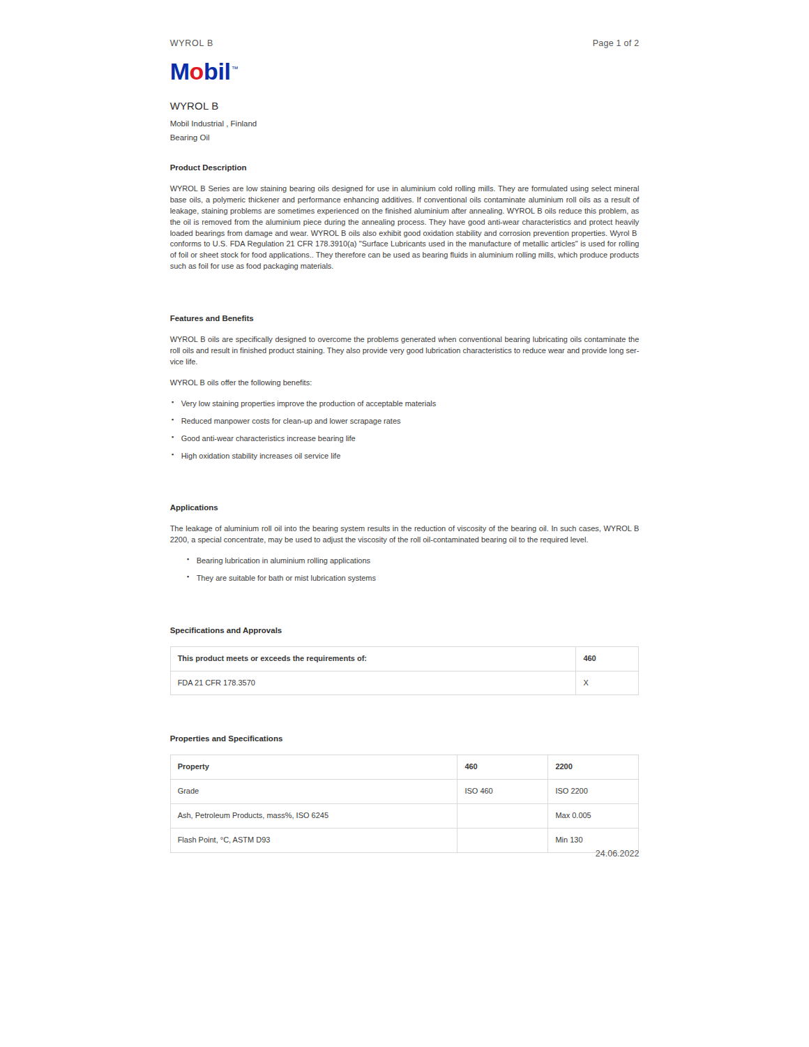WYROL B Page 1 of 2
Mobil™
WYROL B
Mobil Industrial , Finland
Bearing Oil
Product Description
WYROL B Series are low staining bearing oils designed for use in aluminium cold rolling mills. They are formulated using select mineral base oils, a polymeric thickener and performance enhancing additives. If conventional oils contaminate aluminium roll oils as a result of leakage, staining problems are sometimes experienced on the finished aluminium after annealing. WYROL B oils reduce this problem, as the oil is removed from the aluminium piece during the annealing process. They have good anti-wear characteristics and protect heavily loaded bearings from damage and wear. WYROL B oils also exhibit good oxidation stability and corrosion prevention properties. Wyrol B conforms to U.S. FDA Regulation 21 CFR 178.3910(a) "Surface Lubricants used in the manufacture of metallic articles" is used for rolling of foil or sheet stock for food applications.. They therefore can be used as bearing fluids in aluminium rolling mills, which produce products such as foil for use as food packaging materials.
Features and Benefits
WYROL B oils are specifically designed to overcome the problems generated when conventional bearing lubricating oils contaminate the roll oils and result in finished product staining. They also provide very good lubrication characteristics to reduce wear and provide long service life.
WYROL B oils offer the following benefits:
Very low staining properties improve the production of acceptable materials
Reduced manpower costs for clean-up and lower scrapage rates
Good anti-wear characteristics increase bearing life
High oxidation stability increases oil service life
Applications
The leakage of aluminium roll oil into the bearing system results in the reduction of viscosity of the bearing oil. In such cases, WYROL B 2200, a special concentrate, may be used to adjust the viscosity of the roll oil-contaminated bearing oil to the required level.
Bearing lubrication in aluminium rolling applications
They are suitable for bath or mist lubrication systems
Specifications and Approvals
| This product meets or exceeds the requirements of: | 460 |
| --- | --- |
| FDA 21 CFR 178.3570 | X |
Properties and Specifications
| Property | 460 | 2200 |
| --- | --- | --- |
| Grade | ISO 460 | ISO 2200 |
| Ash, Petroleum Products, mass%, ISO 6245 | | Max 0.005 |
| Flash Point, °C, ASTM D93 | | Min 130 |
24.06.2022